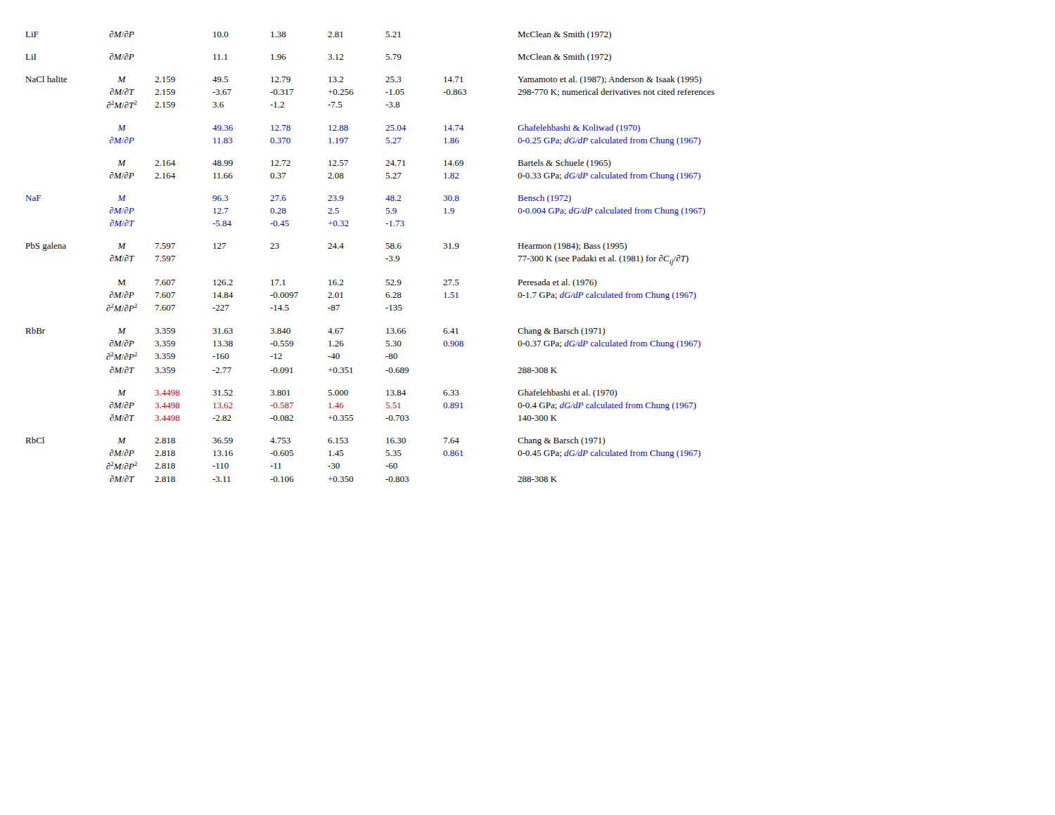| LiF | ∂ M /∂ P | | 10.0 | 1.38 | 2.81 | 5.21 | | McClean & Smith (1972) |
| LiI | ∂ M /∂ P | | 11.1 | 1.96 | 3.12 | 5.79 | | McClean & Smith (1972) |
| NaCl halite | M | 2.159 | 49.5 | 12.79 | 13.2 | 25.3 | 14.71 | Yamamoto et al. (1987); Anderson & Isaak (1995) |
| | ∂ M /∂ T | 2.159 | -3.67 | -0.317 | +0.256 | -1.05 | -0.863 | 298-770 K; numerical derivatives not cited references |
| | ∂ 2 M /∂ T 2 | 2.159 | 3.6 | -1.2 | -7.5 | -3.8 | | |
| | M | | 49.36 | 12.78 | 12.88 | 25.04 | 14.74 | Ghafelehbashi & Koliwad (1970) |
| | ∂ M /∂ P | | 11.83 | 0.370 | 1.197 | 5.27 | 1.86 | 0-0.25 GPa; dG/dP calculated from Chung (1967) |
| | M | 2.164 | 48.99 | 12.72 | 12.57 | 24.71 | 14.69 | Bartels & Schuele (1965) |
| | ∂ M /∂ P | 2.164 | 11.66 | 0.37 | 2.08 | 5.27 | 1.82 | 0-0.33 GPa; dG/dP calculated from Chung (1967) |
| NaF | M | | 96.3 | 27.6 | 23.9 | 48.2 | 30.8 | Bensch (1972) |
| | ∂ M /∂ P | | 12.7 | 0.28 | 2.5 | 5.9 | 1.9 | 0-0.004 GPa; dG/dP calculated from Chung (1967) |
| | ∂ M /∂ T | | -5.84 | -0.45 | +0.32 | -1.73 | | |
| PbS galena | M | 7.597 | 127 | 23 | 24.4 | 58.6 | 31.9 | Hearmon (1984); Bass (1995) |
| | ∂ M /∂ T | 7.597 | | | | -3.9 | | 77-300 K (see Padaki et al. (1981) for ∂ C ij /∂ T ) |
| | M | 7.607 | 126.2 | 17.1 | 16.2 | 52.9 | 27.5 | Peresada et al. (1976) |
| | ∂ M /∂ P | 7.607 | 14.84 | -0.0097 | 2.01 | 6.28 | 1.51 | 0-1.7 GPa; dG/dP calculated from Chung (1967) |
| | ∂ 2 M /∂ P 2 | 7.607 | -227 | -14.5 | -87 | -135 | | |
| RbBr | M | 3.359 | 31.63 | 3.840 | 4.67 | 13.66 | 6.41 | Chang & Barsch (1971) |
| | ∂ M /∂ P | 3.359 | 13.38 | -0.559 | 1.26 | 5.30 | 0.908 | 0-0.37 GPa; dG/dP calculated from Chung (1967) |
| | ∂ 2 M /∂ P 2 | 3.359 | -160 | -12 | -40 | -80 | | |
| | ∂ M /∂ T | 3.359 | -2.77 | -0.091 | +0.351 | -0.689 | | 288-308 K |
| | M | 3.4498 | 31.52 | 3.801 | 5.000 | 13.84 | 6.33 | Ghafelehbashi et al. (1970) |
| | ∂ M /∂ P | 3.4498 | 13.62 | -0.587 | 1.46 | 5.51 | 0.891 | 0-0.4 GPa; dG/dP calculated from Chung (1967) |
| | ∂ M /∂ T | 3.4498 | -2.82 | -0.082 | +0.355 | -0.703 | | 140-300 K |
| RbCl | M | 2.818 | 36.59 | 4.753 | 6.153 | 16.30 | 7.64 | Chang & Barsch (1971) |
| | ∂ M /∂ P | 2.818 | 13.16 | -0.605 | 1.45 | 5.35 | 0.861 | 0-0.45 GPa; dG/dP calculated from Chung (1967) |
| | ∂ 2 M /∂ P 2 | 2.818 | -110 | -11 | -30 | -60 | | |
| | ∂ M /∂ T | 2.818 | -3.11 | -0.106 | +0.350 | -0.803 | | 288-308 K |